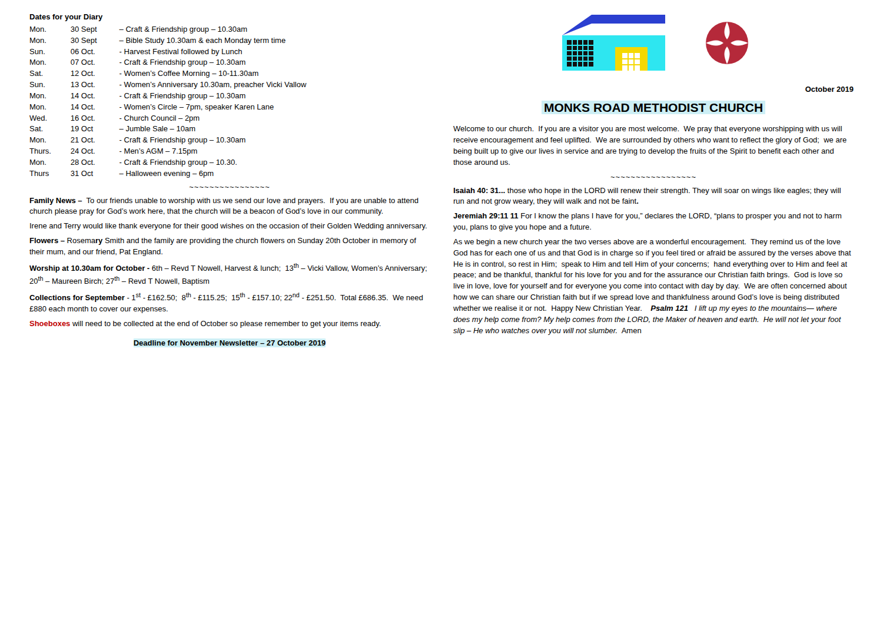Dates for your Diary
| Mon. | 30 Sept | – Craft & Friendship group – 10.30am |
| Mon. | 30 Sept | – Bible Study 10.30am & each Monday term time |
| Sun. | 06 Oct. | - Harvest Festival followed by Lunch |
| Mon. | 07 Oct. | - Craft & Friendship group – 10.30am |
| Sat. | 12 Oct. | - Women’s Coffee Morning – 10-11.30am |
| Sun. | 13 Oct. | - Women’s Anniversary 10.30am, preacher Vicki Vallow |
| Mon. | 14 Oct. | - Craft & Friendship group – 10.30am |
| Mon. | 14 Oct. | - Women’s Circle – 7pm, speaker Karen Lane |
| Wed. | 16 Oct. | - Church Council – 2pm |
| Sat. | 19 Oct | – Jumble Sale – 10am |
| Mon. | 21 Oct. | - Craft & Friendship group – 10.30am |
| Thurs. | 24 Oct. | - Men’s AGM – 7.15pm |
| Mon. | 28 Oct. | - Craft & Friendship group – 10.30. |
| Thurs | 31 Oct | – Halloween evening – 6pm |
~~~~~~~~~~~~~~~~
Family News – To our friends unable to worship with us we send our love and prayers. If you are unable to attend church please pray for God’s work here, that the church will be a beacon of God’s love in our community.
Irene and Terry would like thank everyone for their good wishes on the occasion of their Golden Wedding anniversary.
Flowers – Rosemary Smith and the family are providing the church flowers on Sunday 20th October in memory of their mum, and our friend, Pat England.
Worship at 10.30am for October - 6th – Revd T Nowell, Harvest & lunch; 13th – Vicki Vallow, Women’s Anniversary; 20th – Maureen Birch; 27th – Revd T Nowell, Baptism
Collections for September - 1st - £162.50; 8th - £115.25; 15th - £157.10; 22nd - £251.50. Total £686.35. We need £880 each month to cover our expenses.
Shoeboxes will need to be collected at the end of October so please remember to get your items ready.
Deadline for November Newsletter – 27 October 2019
October 2019
MONKS ROAD METHODIST CHURCH
Welcome to our church. If you are a visitor you are most welcome. We pray that everyone worshipping with us will receive encouragement and feel uplifted. We are surrounded by others who want to reflect the glory of God; we are being built up to give our lives in service and are trying to develop the fruits of the Spirit to benefit each other and those around us.
~~~~~~~~~~~~~~~~~
Isaiah 40: 31... those who hope in the LORD will renew their strength. They will soar on wings like eagles; they will run and not grow weary, they will walk and not be faint.
Jeremiah 29:11 11 For I know the plans I have for you,” declares the LORD, “plans to prosper you and not to harm you, plans to give you hope and a future.
As we begin a new church year the two verses above are a wonderful encouragement. They remind us of the love God has for each one of us and that God is in charge so if you feel tired or afraid be assured by the verses above that He is in control, so rest in Him; speak to Him and tell Him of your concerns; hand everything over to Him and feel at peace; and be thankful, thankful for his love for you and for the assurance our Christian faith brings. God is love so live in love, love for yourself and for everyone you come into contact with day by day. We are often concerned about how we can share our Christian faith but if we spread love and thankfulness around God’s love is being distributed whether we realise it or not. Happy New Christian Year. Psalm 121 I lift up my eyes to the mountains— where does my help come from? My help comes from the LORD, the Maker of heaven and earth. He will not let your foot slip – He who watches over you will not slumber. Amen